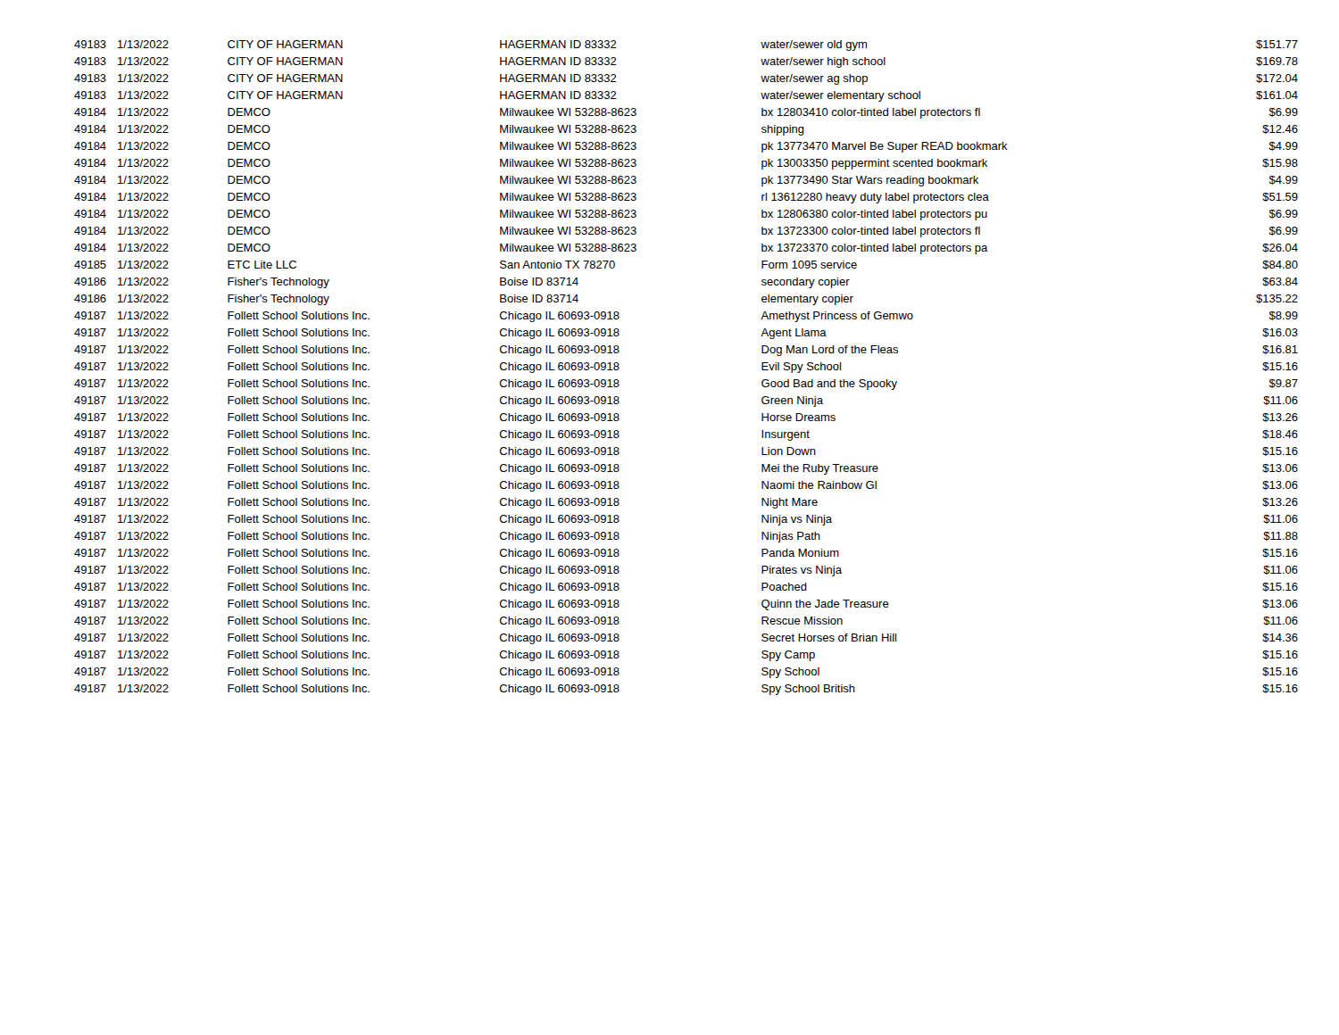| 49183 | 1/13/2022 | CITY OF HAGERMAN | HAGERMAN ID 83332 | water/sewer old gym | $151.77 |
| 49183 | 1/13/2022 | CITY OF HAGERMAN | HAGERMAN ID 83332 | water/sewer high school | $169.78 |
| 49183 | 1/13/2022 | CITY OF HAGERMAN | HAGERMAN ID 83332 | water/sewer ag shop | $172.04 |
| 49183 | 1/13/2022 | CITY OF HAGERMAN | HAGERMAN ID 83332 | water/sewer elementary school | $161.04 |
| 49184 | 1/13/2022 | DEMCO | Milwaukee WI 53288-8623 | bx 12803410 color-tinted label protectors fl | $6.99 |
| 49184 | 1/13/2022 | DEMCO | Milwaukee WI 53288-8623 | shipping | $12.46 |
| 49184 | 1/13/2022 | DEMCO | Milwaukee WI 53288-8623 | pk 13773470 Marvel Be Super READ bookmark | $4.99 |
| 49184 | 1/13/2022 | DEMCO | Milwaukee WI 53288-8623 | pk 13003350 peppermint scented bookmark | $15.98 |
| 49184 | 1/13/2022 | DEMCO | Milwaukee WI 53288-8623 | pk 13773490 Star Wars reading bookmark | $4.99 |
| 49184 | 1/13/2022 | DEMCO | Milwaukee WI 53288-8623 | rl 13612280 heavy duty label protectors clea | $51.59 |
| 49184 | 1/13/2022 | DEMCO | Milwaukee WI 53288-8623 | bx 12806380 color-tinted label protectors pu | $6.99 |
| 49184 | 1/13/2022 | DEMCO | Milwaukee WI 53288-8623 | bx 13723300 color-tinted label protectors fl | $6.99 |
| 49184 | 1/13/2022 | DEMCO | Milwaukee WI 53288-8623 | bx 13723370 color-tinted label protectors pa | $26.04 |
| 49185 | 1/13/2022 | ETC Lite LLC | San Antonio TX 78270 | Form 1095 service | $84.80 |
| 49186 | 1/13/2022 | Fisher's Technology | Boise ID 83714 | secondary copier | $63.84 |
| 49186 | 1/13/2022 | Fisher's Technology | Boise ID 83714 | elementary copier | $135.22 |
| 49187 | 1/13/2022 | Follett School Solutions Inc. | Chicago IL 60693-0918 | Amethyst Princess of Gemwo | $8.99 |
| 49187 | 1/13/2022 | Follett School Solutions Inc. | Chicago IL 60693-0918 | Agent Llama | $16.03 |
| 49187 | 1/13/2022 | Follett School Solutions Inc. | Chicago IL 60693-0918 | Dog Man Lord of the Fleas | $16.81 |
| 49187 | 1/13/2022 | Follett School Solutions Inc. | Chicago IL 60693-0918 | Evil Spy School | $15.16 |
| 49187 | 1/13/2022 | Follett School Solutions Inc. | Chicago IL 60693-0918 | Good Bad and the Spooky | $9.87 |
| 49187 | 1/13/2022 | Follett School Solutions Inc. | Chicago IL 60693-0918 | Green Ninja | $11.06 |
| 49187 | 1/13/2022 | Follett School Solutions Inc. | Chicago IL 60693-0918 | Horse Dreams | $13.26 |
| 49187 | 1/13/2022 | Follett School Solutions Inc. | Chicago IL 60693-0918 | Insurgent | $18.46 |
| 49187 | 1/13/2022 | Follett School Solutions Inc. | Chicago IL 60693-0918 | Lion Down | $15.16 |
| 49187 | 1/13/2022 | Follett School Solutions Inc. | Chicago IL 60693-0918 | Mei the Ruby Treasure | $13.06 |
| 49187 | 1/13/2022 | Follett School Solutions Inc. | Chicago IL 60693-0918 | Naomi the Rainbow Gl | $13.06 |
| 49187 | 1/13/2022 | Follett School Solutions Inc. | Chicago IL 60693-0918 | Night Mare | $13.26 |
| 49187 | 1/13/2022 | Follett School Solutions Inc. | Chicago IL 60693-0918 | Ninja vs Ninja | $11.06 |
| 49187 | 1/13/2022 | Follett School Solutions Inc. | Chicago IL 60693-0918 | Ninjas Path | $11.88 |
| 49187 | 1/13/2022 | Follett School Solutions Inc. | Chicago IL 60693-0918 | Panda Monium | $15.16 |
| 49187 | 1/13/2022 | Follett School Solutions Inc. | Chicago IL 60693-0918 | Pirates vs Ninja | $11.06 |
| 49187 | 1/13/2022 | Follett School Solutions Inc. | Chicago IL 60693-0918 | Poached | $15.16 |
| 49187 | 1/13/2022 | Follett School Solutions Inc. | Chicago IL 60693-0918 | Quinn the Jade Treasure | $13.06 |
| 49187 | 1/13/2022 | Follett School Solutions Inc. | Chicago IL 60693-0918 | Rescue Mission | $11.06 |
| 49187 | 1/13/2022 | Follett School Solutions Inc. | Chicago IL 60693-0918 | Secret Horses of Brian Hill | $14.36 |
| 49187 | 1/13/2022 | Follett School Solutions Inc. | Chicago IL 60693-0918 | Spy Camp | $15.16 |
| 49187 | 1/13/2022 | Follett School Solutions Inc. | Chicago IL 60693-0918 | Spy School | $15.16 |
| 49187 | 1/13/2022 | Follett School Solutions Inc. | Chicago IL 60693-0918 | Spy School British | $15.16 |